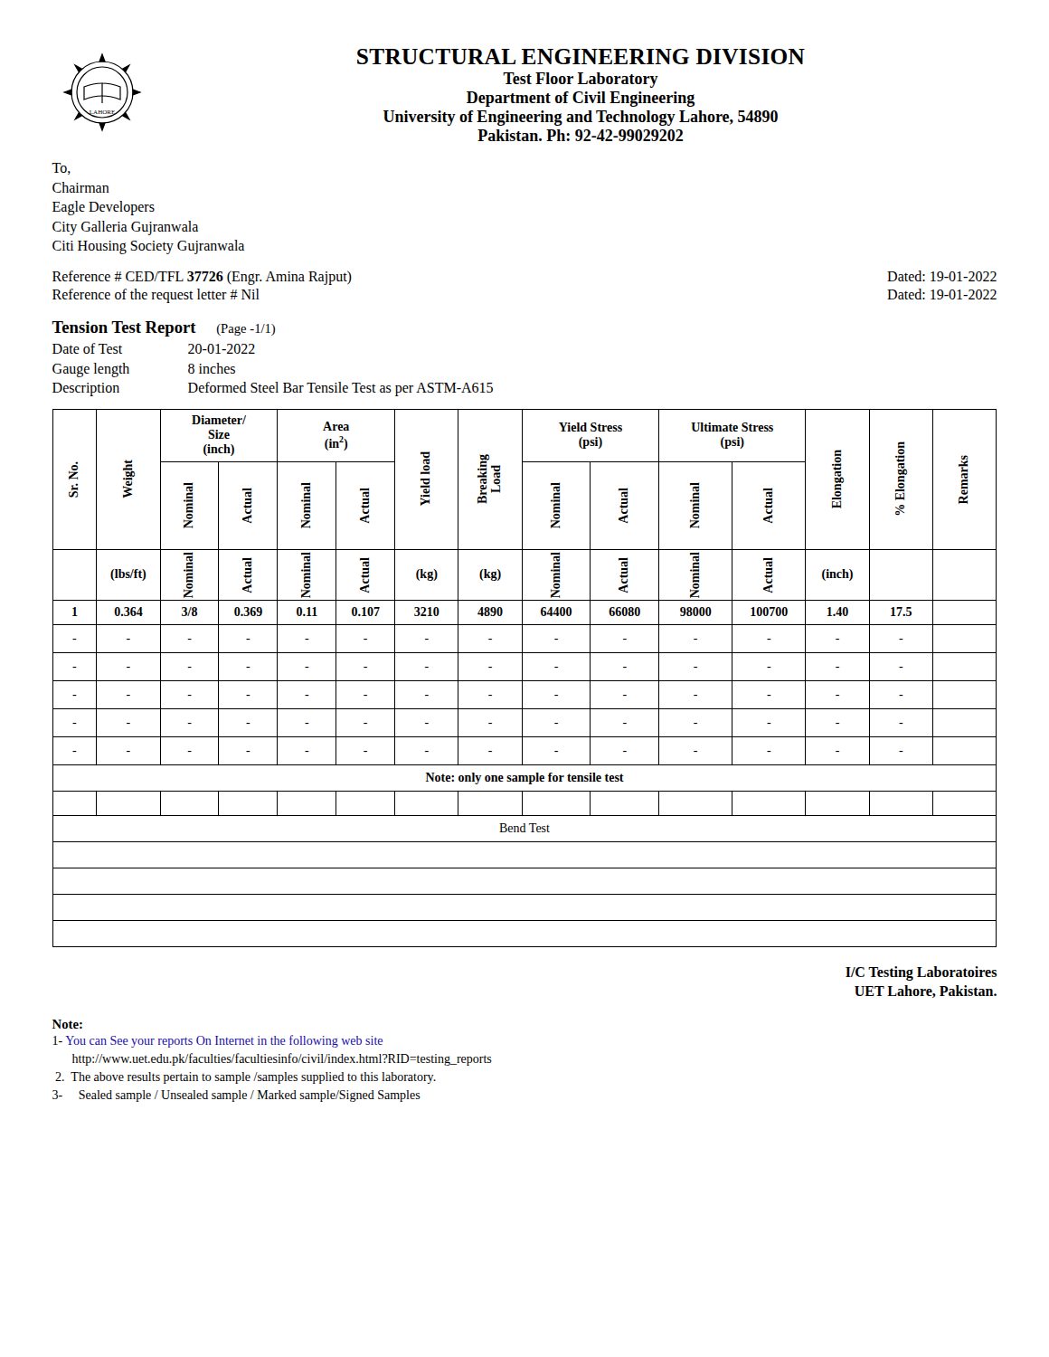LAHORE
STRUCTURAL ENGINEERING DIVISION
Test Floor Laboratory
Department of Civil Engineering
University of Engineering and Technology Lahore, 54890
Pakistan. Ph: 92-42-99029202
To,
Chairman
Eagle Developers
City Galleria Gujranwala
Citi Housing Society Gujranwala
Reference # CED/TFL 37726 (Engr. Amina Rajput)
Dated: 19-01-2022
Reference of the request letter # Nil
Dated: 19-01-2022
Tension Test Report (Page -1/1)
Date of Test20-01-2022
Gauge length8 inches
Description Deformed Steel Bar Tensile Test as per ASTM-A615
| Sr. No. | Weight | Diameter/ Size (inch) | Area (in 2 ) | Yield load | Breaking Load | Yield Stress (psi) | Ultimate Stress (psi) | Elongation | % Elongation | Remarks |
| --- | --- | --- | --- | --- | --- | --- | --- | --- | --- | --- |
| Nominal | Actual | Nominal | Actual | Nominal | Actual | Nominal | Actual |
| | (lbs/ft) | Nominal | Actual | Nominal | Actual | (kg) | (kg) | Nominal | Actual | Nominal | Actual | (inch) | | |
| 1 | 0.364 | 3/8 | 0.369 | 0.11 | 0.107 | 3210 | 4890 | 64400 | 66080 | 98000 | 100700 | 1.40 | 17.5 | |
| - | - | - | - | - | - | - | - | - | - | - | - | - | - | |
| - | - | - | - | - | - | - | - | - | - | - | - | - | - | |
| - | - | - | - | - | - | - | - | - | - | - | - | - | - | |
| - | - | - | - | - | - | - | - | - | - | - | - | - | - | |
| - | - | - | - | - | - | - | - | - | - | - | - | - | - | |
| Note: only one sample for tensile test |
| Bend Test |
I/C Testing Laboratoires
UET Lahore, Pakistan.
Note:
1- You can See your reports On Internet in the following web site
http://www.uet.edu.pk/faculties/facultiesinfo/civil/index.html?RID=testing_reports
2. The above results pertain to sample /samples supplied to this laboratory.
3- Sealed sample / Unsealed sample / Marked sample/Signed Samples